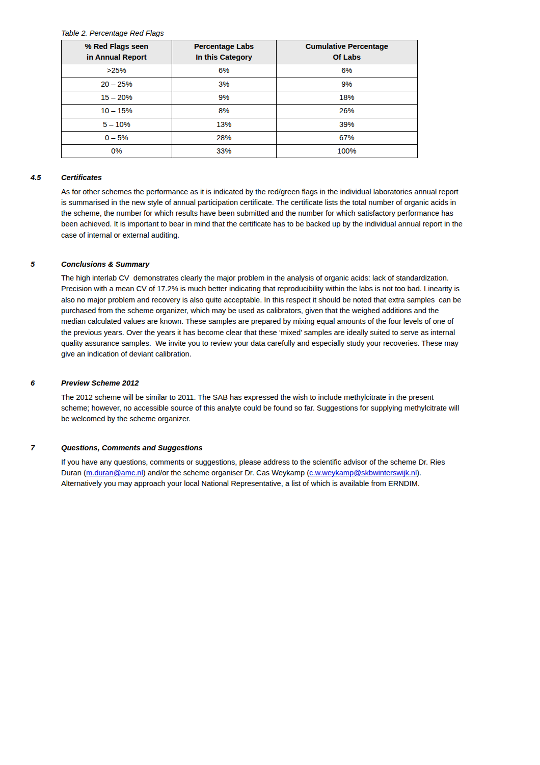Table 2. Percentage Red Flags
| % Red Flags seen in Annual Report | Percentage Labs In this Category | Cumulative Percentage Of Labs |
| --- | --- | --- |
| >25% | 6% | 6% |
| 20 – 25% | 3% | 9% |
| 15 – 20% | 9% | 18% |
| 10 – 15% | 8% | 26% |
| 5 – 10% | 13% | 39% |
| 0 – 5% | 28% | 67% |
| 0% | 33% | 100% |
4.5
Certificates
As for other schemes the performance as it is indicated by the red/green flags in the individual laboratories annual report is summarised in the new style of annual participation certificate. The certificate lists the total number of organic acids in the scheme, the number for which results have been submitted and the number for which satisfactory performance has been achieved. It is important to bear in mind that the certificate has to be backed up by the individual annual report in the case of internal or external auditing.
5
Conclusions & Summary
The high interlab CV demonstrates clearly the major problem in the analysis of organic acids: lack of standardization. Precision with a mean CV of 17.2% is much better indicating that reproducibility within the labs is not too bad. Linearity is also no major problem and recovery is also quite acceptable. In this respect it should be noted that extra samples can be purchased from the scheme organizer, which may be used as calibrators, given that the weighed additions and the median calculated values are known. These samples are prepared by mixing equal amounts of the four levels of one of the previous years. Over the years it has become clear that these ‘mixed’ samples are ideally suited to serve as internal quality assurance samples. We invite you to review your data carefully and especially study your recoveries. These may give an indication of deviant calibration.
6
Preview Scheme 2012
The 2012 scheme will be similar to 2011. The SAB has expressed the wish to include methylcitrate in the present scheme; however, no accessible source of this analyte could be found so far. Suggestions for supplying methylcitrate will be welcomed by the scheme organizer.
7
Questions, Comments and Suggestions
If you have any questions, comments or suggestions, please address to the scientific advisor of the scheme Dr. Ries Duran (m.duran@amc.nl) and/or the scheme organiser Dr. Cas Weykamp (c.w.weykamp@skbwinterswijk.nl).
Alternatively you may approach your local National Representative, a list of which is available from ERNDIM.